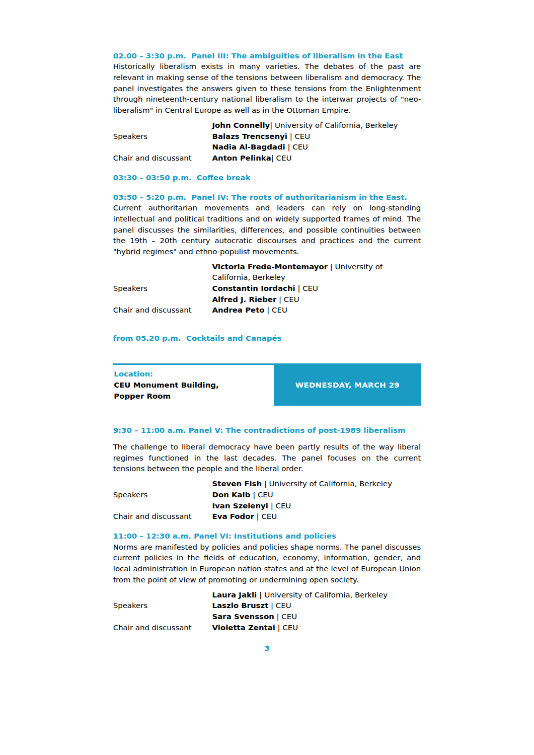02.00 – 3:30 p.m. Panel III: The ambiguities of liberalism in the East
Historically liberalism exists in many varieties. The debates of the past are relevant in making sense of the tensions between liberalism and democracy. The panel investigates the answers given to these tensions from the Enlightenment through nineteenth-century national liberalism to the interwar projects of "neo-liberalism" in Central Europe as well as in the Ottoman Empire.
| | John Connelly / University of California, Berkeley |
| Speakers | Balazs Trencsenyi / CEU |
| | Nadia Al-Bagdadi / CEU |
| Chair and discussant | Anton Pelinka / CEU |
03:30 – 03:50 p.m. Coffee break
03:50 – 5:20 p.m. Panel IV: The roots of authoritarianism in the East.
Current authoritarian movements and leaders can rely on long-standing intellectual and political traditions and on widely supported frames of mind. The panel discusses the similarities, differences, and possible continuities between the 19th – 20th century autocratic discourses and practices and the current "hybrid regimes" and ethno-populist movements.
| | Victoria Frede-Montemayor / University of California, Berkeley |
| Speakers | Constantin Iordachi / CEU |
| | Alfred J. Rieber / CEU |
| Chair and discussant | Andrea Peto / CEU |
from 05.20 p.m. Cocktails and Canapés
Location:
CEU Monument Building,
Popper Room
WEDNESDAY, MARCH 29
9:30 – 11:00 a.m. Panel V: The contradictions of post-1989 liberalism
The challenge to liberal democracy have been partly results of the way liberal regimes functioned in the last decades. The panel focuses on the current tensions between the people and the liberal order.
| | Steven Fish / University of California, Berkeley |
| Speakers | Don Kalb / CEU |
| | Ivan Szelenyi / CEU |
| Chair and discussant | Eva Fodor / CEU |
11:00 – 12:30 a.m. Panel VI: Institutions and policies
Norms are manifested by policies and policies shape norms. The panel discusses current policies in the fields of education, economy, information, gender, and local administration in European nation states and at the level of European Union from the point of view of promoting or undermining open society.
| | Laura Jakli / University of California, Berkeley |
| Speakers | Laszlo Bruszt / CEU |
| | Sara Svensson / CEU |
| Chair and discussant | Violetta Zentai / CEU |
3